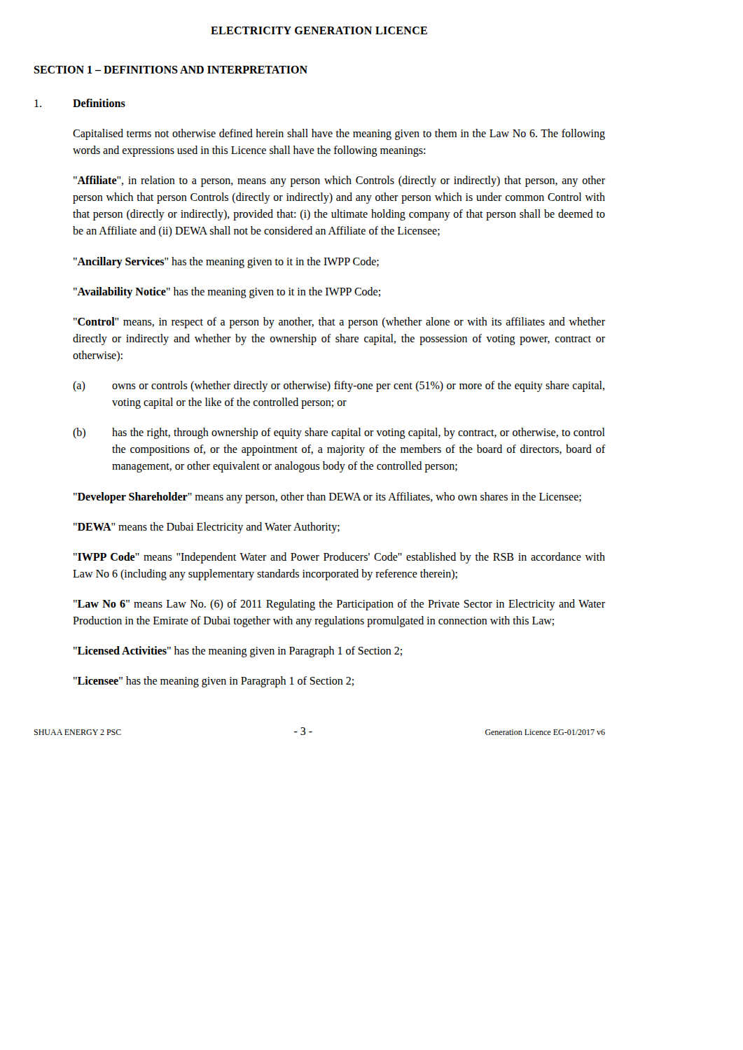ELECTRICITY GENERATION LICENCE
SECTION 1 – DEFINITIONS AND INTERPRETATION
1.
Definitions
Capitalised terms not otherwise defined herein shall have the meaning given to them in the Law No 6. The following words and expressions used in this Licence shall have the following meanings:
"Affiliate", in relation to a person, means any person which Controls (directly or indirectly) that person, any other person which that person Controls (directly or indirectly) and any other person which is under common Control with that person (directly or indirectly), provided that: (i) the ultimate holding company of that person shall be deemed to be an Affiliate and (ii) DEWA shall not be considered an Affiliate of the Licensee;
"Ancillary Services" has the meaning given to it in the IWPP Code;
"Availability Notice" has the meaning given to it in the IWPP Code;
"Control" means, in respect of a person by another, that a person (whether alone or with its affiliates and whether directly or indirectly and whether by the ownership of share capital, the possession of voting power, contract or otherwise):
(a)
owns or controls (whether directly or otherwise) fifty-one per cent (51%) or more of the equity share capital, voting capital or the like of the controlled person; or
(b)
has the right, through ownership of equity share capital or voting capital, by contract, or otherwise, to control the compositions of, or the appointment of, a majority of the members of the board of directors, board of management, or other equivalent or analogous body of the controlled person;
"Developer Shareholder" means any person, other than DEWA or its Affiliates, who own shares in the Licensee;
"DEWA" means the Dubai Electricity and Water Authority;
"IWPP Code" means "Independent Water and Power Producers' Code" established by the RSB in accordance with Law No 6 (including any supplementary standards incorporated by reference therein);
"Law No 6" means Law No. (6) of 2011 Regulating the Participation of the Private Sector in Electricity and Water Production in the Emirate of Dubai together with any regulations promulgated in connection with this Law;
"Licensed Activities" has the meaning given in Paragraph 1 of Section 2;
"Licensee" has the meaning given in Paragraph 1 of Section 2;
SHUAA ENERGY 2 PSC
- 3 -
Generation Licence EG-01/2017 v6